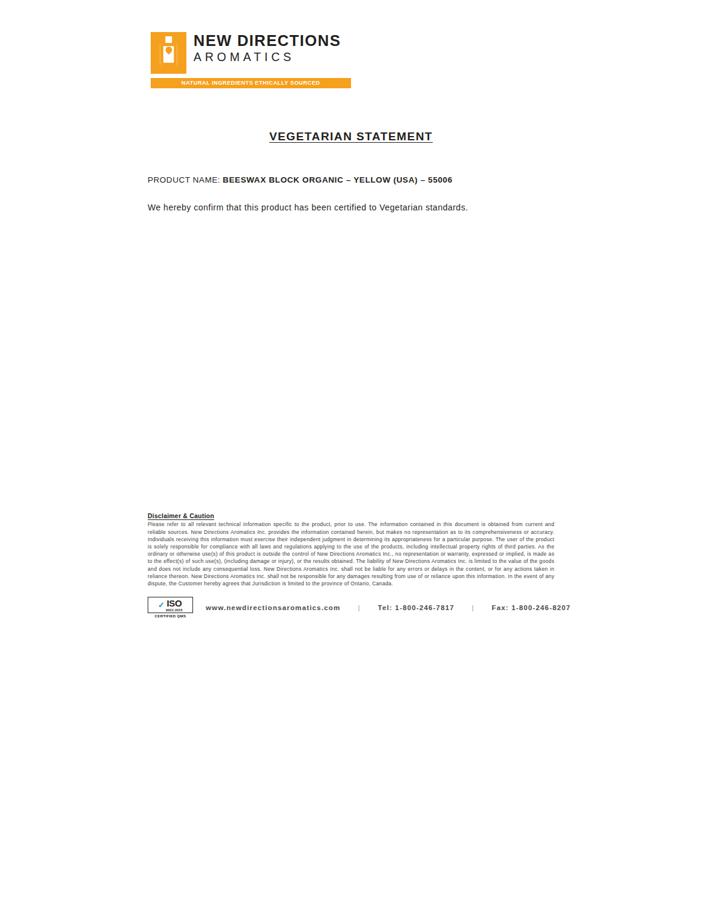NEW DIRECTIONS
AROMATICS
NATURAL INGREDIENTS ETHICALLY SOURCED
VEGETARIAN STATEMENT
PRODUCT NAME: BEESWAX BLOCK ORGANIC – YELLOW (USA) – 55006
We hereby confirm that this product has been certified to Vegetarian standards.
Disclaimer & Caution
Please refer to all relevant technical information specific to the product, prior to use. The information contained in this document is obtained from current and reliable sources. New Directions Aromatics Inc. provides the information contained herein, but makes no representation as to its comprehensiveness or accuracy. Individuals receiving this information must exercise their independent judgment in determining its appropriateness for a particular purpose. The user of the product is solely responsible for compliance with all laws and regulations applying to the use of the products, including intellectual property rights of third parties. As the ordinary or otherwise use(s) of this product is outside the control of New Directions Aromatics Inc., no representation or warranty, expressed or implied, is made as to the effect(s) of such use(s), (including damage or injury), or the results obtained. The liability of New Directions Aromatics Inc. is limited to the value of the goods and does not include any consequential loss. New Directions Aromatics Inc. shall not be liable for any errors or delays in the content, or for any actions taken in reliance thereon. New Directions Aromatics Inc. shall not be responsible for any damages resulting from use of or reliance upon this information. In the event of any dispute, the Customer hereby agrees that Jurisdiction is limited to the province of Ontario, Canada.
✓ ISO
9001:2015
CERTIFIED QMS
www.newdirectionsaromatics.com | Tel: 1-800-246-7817 | Fax: 1-800-246-8207